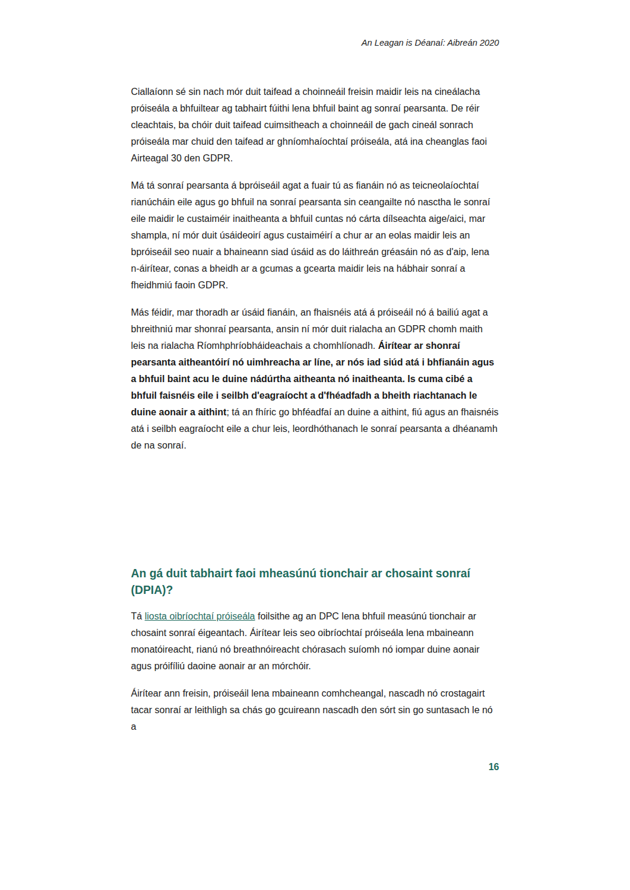An Leagan is Déanaí: Aibreán 2020
Ciallaíonn sé sin nach mór duit taifead a choinneáil freisin maidir leis na cineálacha próiseála a bhfuiltear ag tabhairt fúithi lena bhfuil baint ag sonraí pearsanta. De réir cleachtais, ba chóir duit taifead cuimsitheach a choinneáil de gach cineál sonrach próiseála mar chuid den taifead ar ghníomhaíochtaí próiseála, atá ina cheanglas faoi Airteagal 30 den GDPR.
Má tá sonraí pearsanta á bpróiseáil agat a fuair tú as fianáin nó as teicneolaíochtaí rianúcháin eile agus go bhfuil na sonraí pearsanta sin ceangailte nó nasctha le sonraí eile maidir le custaiméir inaitheanta a bhfuil cuntas nó cárta dílseachta aige/aici, mar shampla, ní mór duit úsáideoirí agus custaiméirí a chur ar an eolas maidir leis an bpróiseáil seo nuair a bhaineann siad úsáid as do láithreán gréasáin nó as d'aip, lena n-áirítear, conas a bheidh ar a gcumas a gcearta maidir leis na hábhair sonraí a fheidhmiú faoin GDPR.
Más féidir, mar thoradh ar úsáid fianáin, an fhaisnéis atá á próiseáil nó á bailiú agat a bhreithniú mar shonraí pearsanta, ansin ní mór duit rialacha an GDPR chomh maith leis na rialacha Ríomhphríobháideachais a chomhlíonadh. Áirítear ar shonraí pearsanta aitheantóirí nó uimhreacha ar líne, ar nós iad siúd atá i bhfianáin agus a bhfuil baint acu le duine nádúrtha aitheanta nó inaitheanta. Is cuma cibé a bhfuil faisnéis eile i seilbh d'eagraíocht a d'fhéadfadh a bheith riachtanach le duine aonair a aithint; tá an fhíric go bhféadfaí an duine a aithint, fiú agus an fhaisnéis atá i seilbh eagraíocht eile a chur leis, leordhóthanach le sonraí pearsanta a dhéanamh de na sonraí.
An gá duit tabhairt faoi mheasúnú tionchair ar chosaint sonraí (DPIA)?
Tá liosta oibríochtaí próiseála foilsithe ag an DPC lena bhfuil measúnú tionchair ar chosaint sonraí éigeantach. Áirítear leis seo oibríochtaí próiseála lena mbaineann monatóireacht, rianú nó breathnóireacht chórasach suíomh nó iompar duine aonair agus próifíliú daoine aonair ar an mórchóir.
Áirítear ann freisin, próiseáil lena mbaineann comhcheangal, nascadh nó crostagairt tacar sonraí ar leithligh sa chás go gcuireann nascadh den sórt sin go suntasach le nó a
16